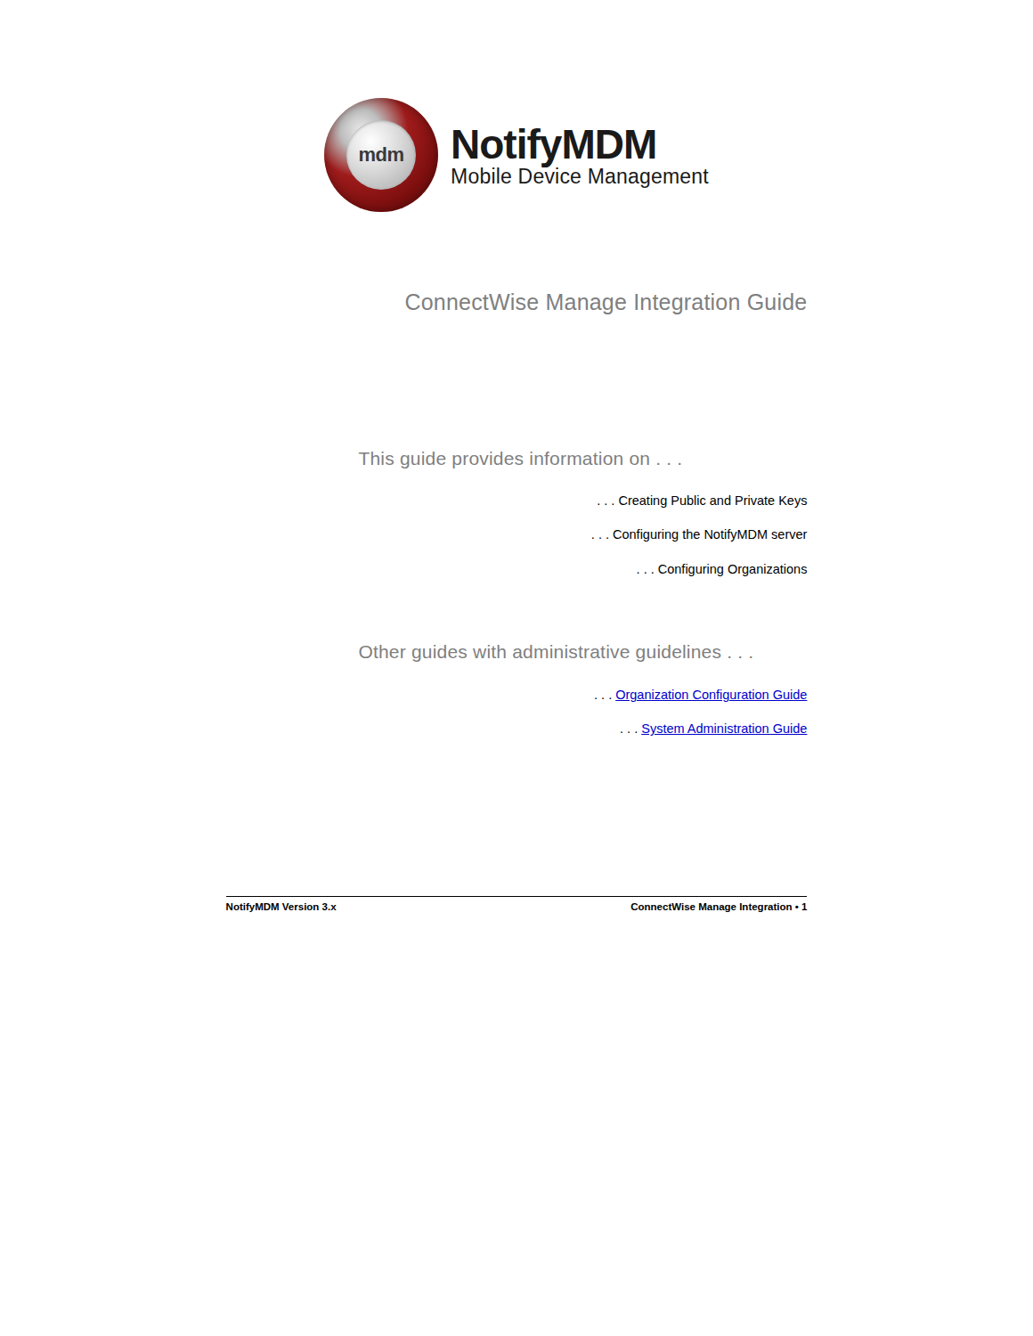Notify MDM Mobile Device Management
ConnectWise Manage Integration Guide
This guide provides information on . . .
. . . Creating Public and Private Keys
. . . Configuring the NotifyMDM server
. . . Configuring Organizations
Other guides with administrative guidelines . . .
. . . Organization Configuration Guide
. . . System Administration Guide
NotifyMDM Version 3.x ConnectWise Manage Integration • 1